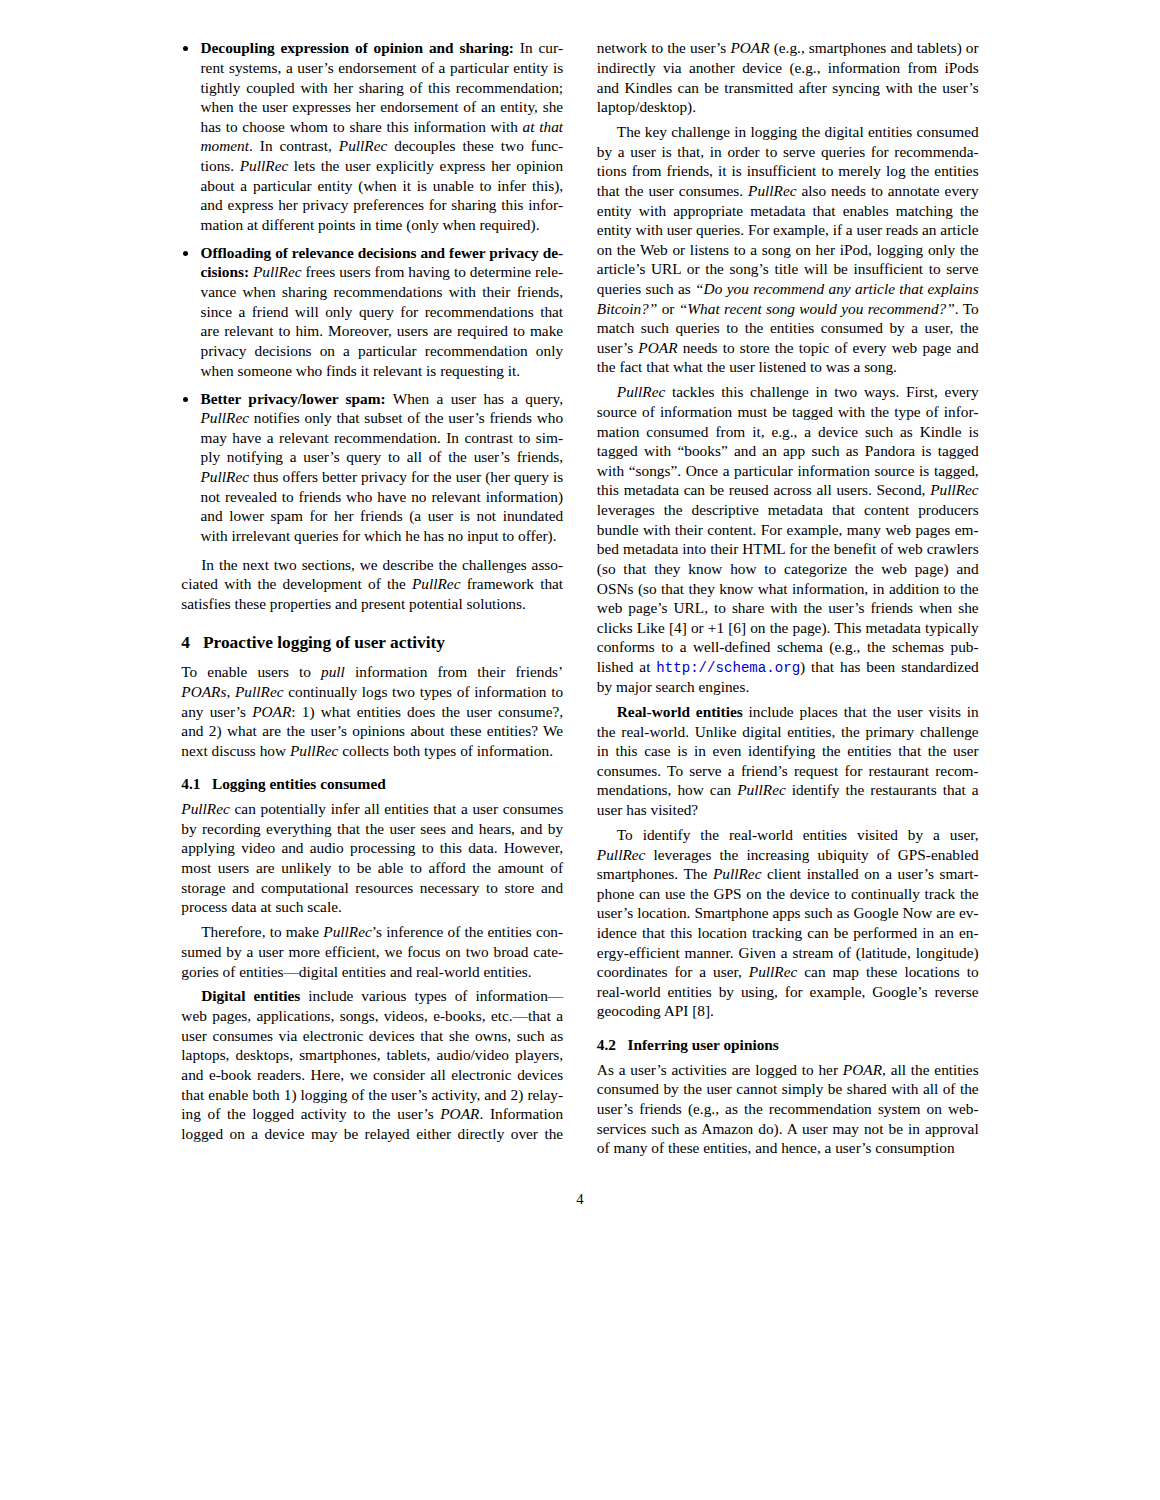Decoupling expression of opinion and sharing: In current systems, a user’s endorsement of a particular entity is tightly coupled with her sharing of this recommendation; when the user expresses her endorsement of an entity, she has to choose whom to share this information with at that moment. In contrast, PullRec decouples these two functions. PullRec lets the user explicitly express her opinion about a particular entity (when it is unable to infer this), and express her privacy preferences for sharing this information at different points in time (only when required).
Offloading of relevance decisions and fewer privacy decisions: PullRec frees users from having to determine relevance when sharing recommendations with their friends, since a friend will only query for recommendations that are relevant to him. Moreover, users are required to make privacy decisions on a particular recommendation only when someone who finds it relevant is requesting it.
Better privacy/lower spam: When a user has a query, PullRec notifies only that subset of the user’s friends who may have a relevant recommendation. In contrast to simply notifying a user’s query to all of the user’s friends, PullRec thus offers better privacy for the user (her query is not revealed to friends who have no relevant information) and lower spam for her friends (a user is not inundated with irrelevant queries for which he has no input to offer).
In the next two sections, we describe the challenges associated with the development of the PullRec framework that satisfies these properties and present potential solutions.
4 Proactive logging of user activity
To enable users to pull information from their friends’ POARs, PullRec continually logs two types of information to any user’s POAR: 1) what entities does the user consume?, and 2) what are the user’s opinions about these entities? We next discuss how PullRec collects both types of information.
4.1 Logging entities consumed
PullRec can potentially infer all entities that a user consumes by recording everything that the user sees and hears, and by applying video and audio processing to this data. However, most users are unlikely to be able to afford the amount of storage and computational resources necessary to store and process data at such scale.
Therefore, to make PullRec’s inference of the entities consumed by a user more efficient, we focus on two broad categories of entities—digital entities and real-world entities.
Digital entities include various types of information—web pages, applications, songs, videos, e-books, etc.—that a user consumes via electronic devices that she owns, such as laptops, desktops, smartphones, tablets, audio/video players, and e-book readers. Here, we consider all electronic devices that enable both 1) logging of the user’s activity, and 2) relaying of the logged activity to the user’s POAR. Information logged on a device may be relayed either directly over the network to the user’s POAR (e.g., smartphones and tablets) or indirectly via another device (e.g., information from iPods and Kindles can be transmitted after syncing with the user’s laptop/desktop).
The key challenge in logging the digital entities consumed by a user is that, in order to serve queries for recommendations from friends, it is insufficient to merely log the entities that the user consumes. PullRec also needs to annotate every entity with appropriate metadata that enables matching the entity with user queries. For example, if a user reads an article on the Web or listens to a song on her iPod, logging only the article’s URL or the song’s title will be insufficient to serve queries such as “Do you recommend any article that explains Bitcoin?” or “What recent song would you recommend?”. To match such queries to the entities consumed by a user, the user’s POAR needs to store the topic of every web page and the fact that what the user listened to was a song.
PullRec tackles this challenge in two ways. First, every source of information must be tagged with the type of information consumed from it, e.g., a device such as Kindle is tagged with “books” and an app such as Pandora is tagged with “songs”. Once a particular information source is tagged, this metadata can be reused across all users. Second, PullRec leverages the descriptive metadata that content producers bundle with their content. For example, many web pages embed metadata into their HTML for the benefit of web crawlers (so that they know how to categorize the web page) and OSNs (so that they know what information, in addition to the web page’s URL, to share with the user’s friends when she clicks Like [4] or +1 [6] on the page). This metadata typically conforms to a well-defined schema (e.g., the schemas published at http://schema.org) that has been standardized by major search engines.
Real-world entities include places that the user visits in the real-world. Unlike digital entities, the primary challenge in this case is in even identifying the entities that the user consumes. To serve a friend’s request for restaurant recommendations, how can PullRec identify the restaurants that a user has visited?
To identify the real-world entities visited by a user, PullRec leverages the increasing ubiquity of GPS-enabled smartphones. The PullRec client installed on a user’s smartphone can use the GPS on the device to continually track the user’s location. Smartphone apps such as Google Now are evidence that this location tracking can be performed in an energy-efficient manner. Given a stream of (latitude, longitude) coordinates for a user, PullRec can map these locations to real-world entities by using, for example, Google’s reverse geocoding API [8].
4.2 Inferring user opinions
As a user’s activities are logged to her POAR, all the entities consumed by the user cannot simply be shared with all of the user’s friends (e.g., as the recommendation system on web-services such as Amazon do). A user may not be in approval of many of these entities, and hence, a user’s consumption
4